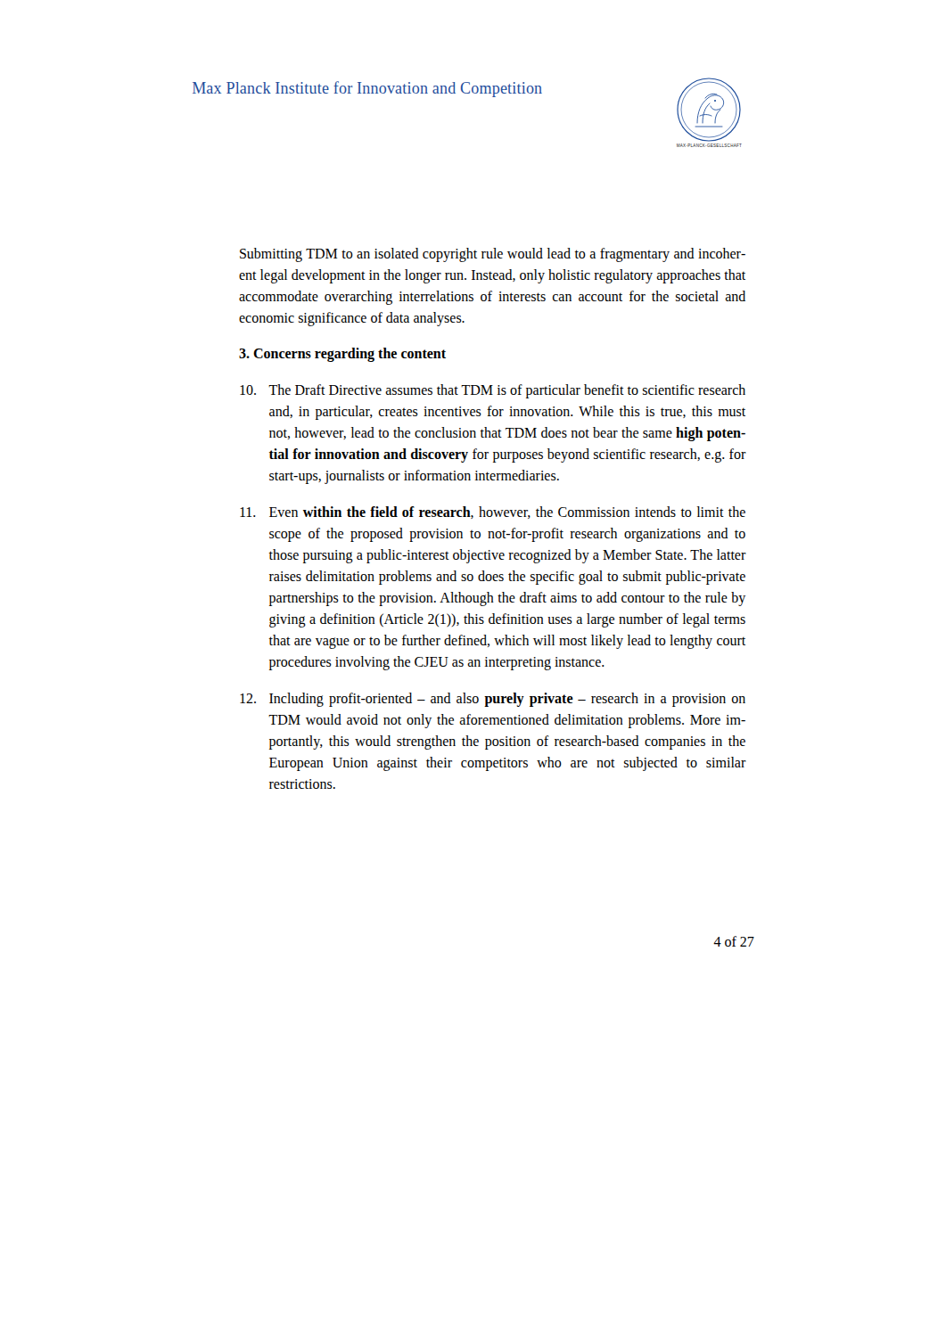Max Planck Institute for Innovation and Competition
MAX-PLANCK-GESELLSCHAFT
Submitting TDM to an isolated copyright rule would lead to a fragmentary and incoherent legal development in the longer run. Instead, only holistic regulatory approaches that accommodate overarching interrelations of interests can account for the societal and economic significance of data analyses.
3. Concerns regarding the content
The Draft Directive assumes that TDM is of particular benefit to scientific research and, in particular, creates incentives for innovation. While this is true, this must not, however, lead to the conclusion that TDM does not bear the same high potential for innovation and discovery for purposes beyond scientific research, e.g. for start-ups, journalists or information intermediaries.
Even within the field of research, however, the Commission intends to limit the scope of the proposed provision to not-for-profit research organizations and to those pursuing a public-interest objective recognized by a Member State. The latter raises delimitation problems and so does the specific goal to submit public-private partnerships to the provision. Although the draft aims to add contour to the rule by giving a definition (Article 2(1)), this definition uses a large number of legal terms that are vague or to be further defined, which will most likely lead to lengthy court procedures involving the CJEU as an interpreting instance.
Including profit-oriented – and also purely private – research in a provision on TDM would avoid not only the aforementioned delimitation problems. More importantly, this would strengthen the position of research-based companies in the European Union against their competitors who are not subjected to similar restrictions.
4 of 27